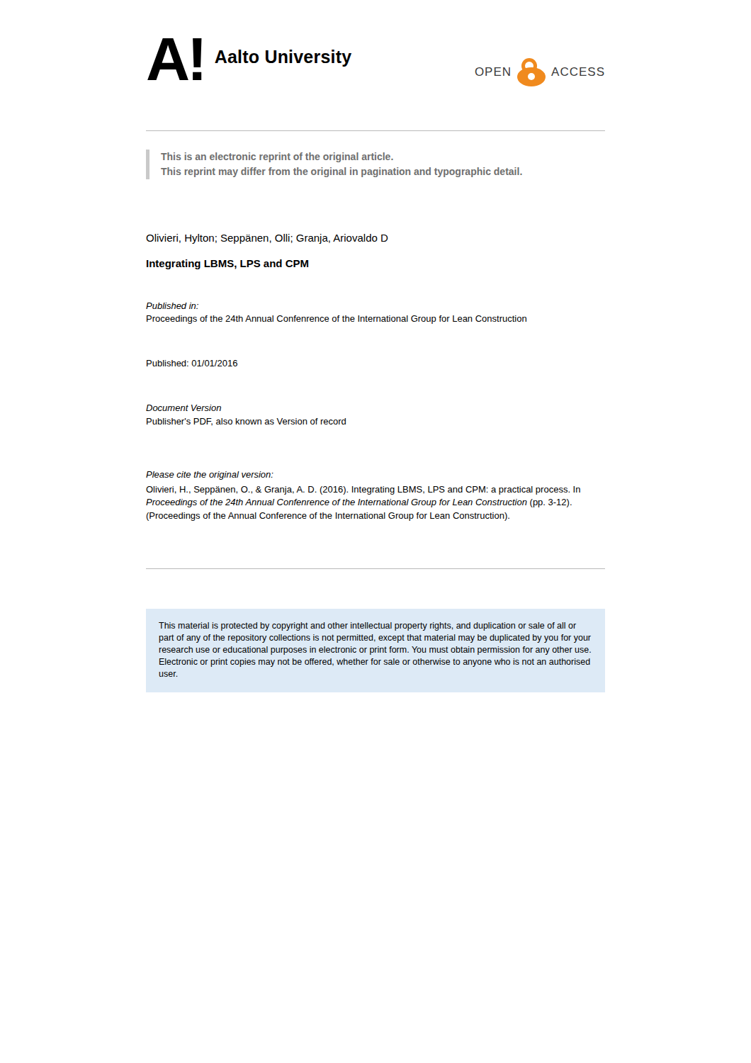A!
Aalto University
OPEN ACCESS
This is an electronic reprint of the original article.
This reprint may differ from the original in pagination and typographic detail.
Olivieri, Hylton; Seppänen, Olli; Granja, Ariovaldo D
Integrating LBMS, LPS and CPM
Published in:
Proceedings of the 24th Annual Confenrence of the International Group for Lean Construction
Published: 01/01/2016
Document Version
Publisher's PDF, also known as Version of record
Please cite the original version:
Olivieri, H., Seppänen, O., & Granja, A. D. (2016). Integrating LBMS, LPS and CPM: a practical process. In Proceedings of the 24th Annual Confenrence of the International Group for Lean Construction (pp. 3-12). (Proceedings of the Annual Conference of the International Group for Lean Construction).
This material is protected by copyright and other intellectual property rights, and duplication or sale of all or part of any of the repository collections is not permitted, except that material may be duplicated by you for your research use or educational purposes in electronic or print form. You must obtain permission for any other use. Electronic or print copies may not be offered, whether for sale or otherwise to anyone who is not an authorised user.